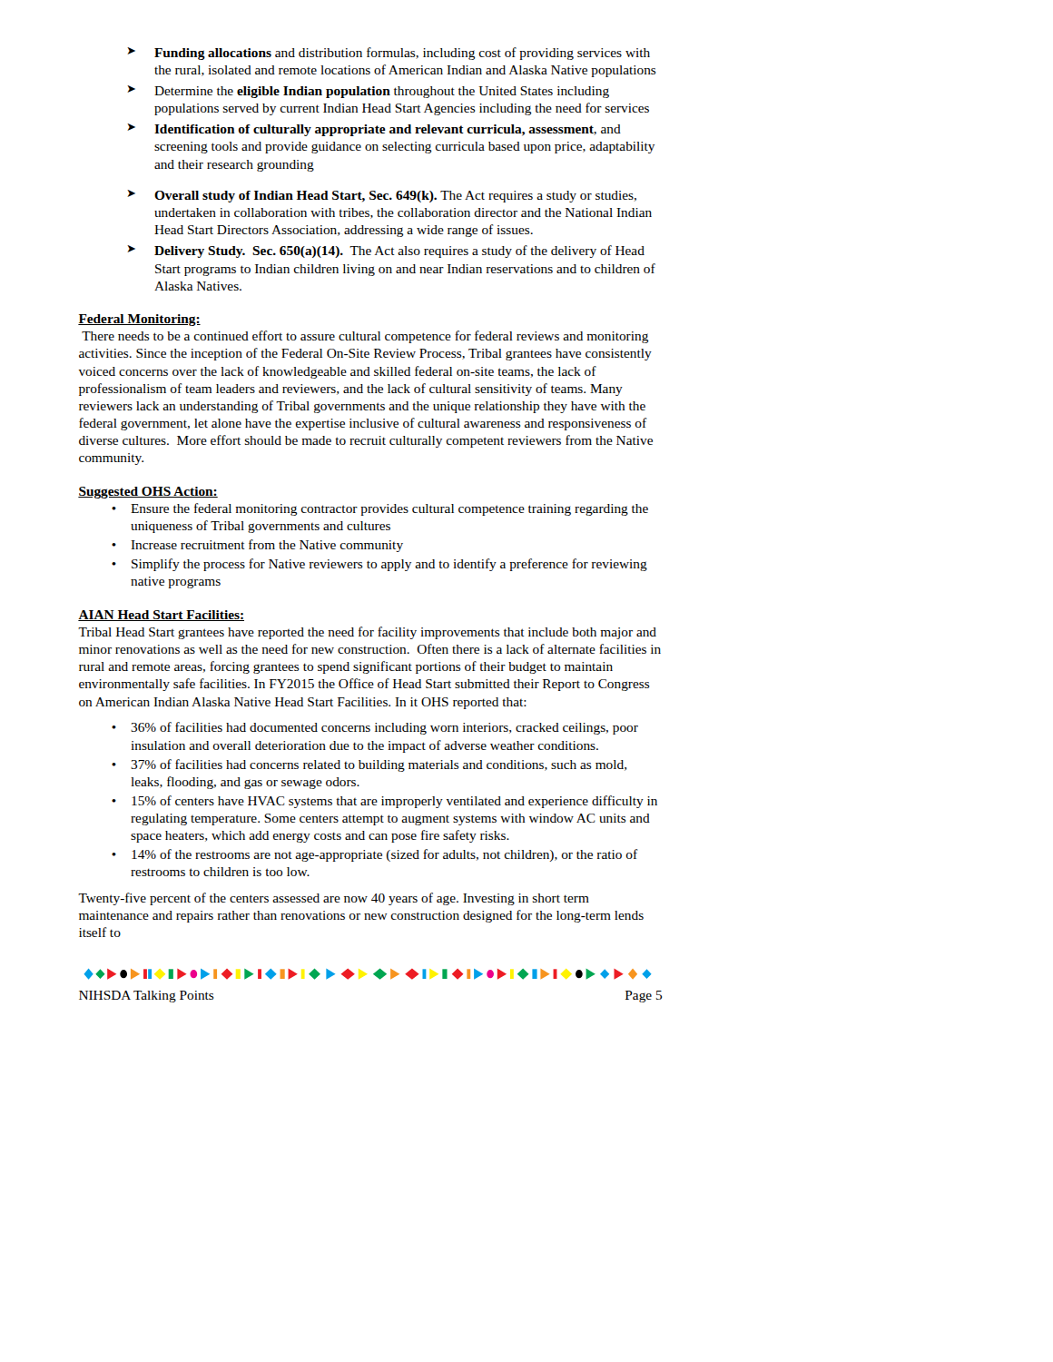Funding allocations and distribution formulas, including cost of providing services with the rural, isolated and remote locations of American Indian and Alaska Native populations
Determine the eligible Indian population throughout the United States including populations served by current Indian Head Start Agencies including the need for services
Identification of culturally appropriate and relevant curricula, assessment, and screening tools and provide guidance on selecting curricula based upon price, adaptability and their research grounding
Overall study of Indian Head Start, Sec. 649(k). The Act requires a study or studies, undertaken in collaboration with tribes, the collaboration director and the National Indian Head Start Directors Association, addressing a wide range of issues.
Delivery Study. Sec. 650(a)(14). The Act also requires a study of the delivery of Head Start programs to Indian children living on and near Indian reservations and to children of Alaska Natives.
Federal Monitoring:
There needs to be a continued effort to assure cultural competence for federal reviews and monitoring activities. Since the inception of the Federal On-Site Review Process, Tribal grantees have consistently voiced concerns over the lack of knowledgeable and skilled federal on-site teams, the lack of professionalism of team leaders and reviewers, and the lack of cultural sensitivity of teams. Many reviewers lack an understanding of Tribal governments and the unique relationship they have with the federal government, let alone have the expertise inclusive of cultural awareness and responsiveness of diverse cultures. More effort should be made to recruit culturally competent reviewers from the Native community.
Suggested OHS Action:
Ensure the federal monitoring contractor provides cultural competence training regarding the uniqueness of Tribal governments and cultures
Increase recruitment from the Native community
Simplify the process for Native reviewers to apply and to identify a preference for reviewing native programs
AIAN Head Start Facilities:
Tribal Head Start grantees have reported the need for facility improvements that include both major and minor renovations as well as the need for new construction. Often there is a lack of alternate facilities in rural and remote areas, forcing grantees to spend significant portions of their budget to maintain environmentally safe facilities. In FY2015 the Office of Head Start submitted their Report to Congress on American Indian Alaska Native Head Start Facilities. In it OHS reported that:
36% of facilities had documented concerns including worn interiors, cracked ceilings, poor insulation and overall deterioration due to the impact of adverse weather conditions.
37% of facilities had concerns related to building materials and conditions, such as mold, leaks, flooding, and gas or sewage odors.
15% of centers have HVAC systems that are improperly ventilated and experience difficulty in regulating temperature. Some centers attempt to augment systems with window AC units and space heaters, which add energy costs and can pose fire safety risks.
14% of the restrooms are not age-appropriate (sized for adults, not children), or the ratio of restrooms to children is too low.
Twenty-five percent of the centers assessed are now 40 years of age. Investing in short term maintenance and repairs rather than renovations or new construction designed for the long-term lends itself to
NIHSDA Talking Points Page 5